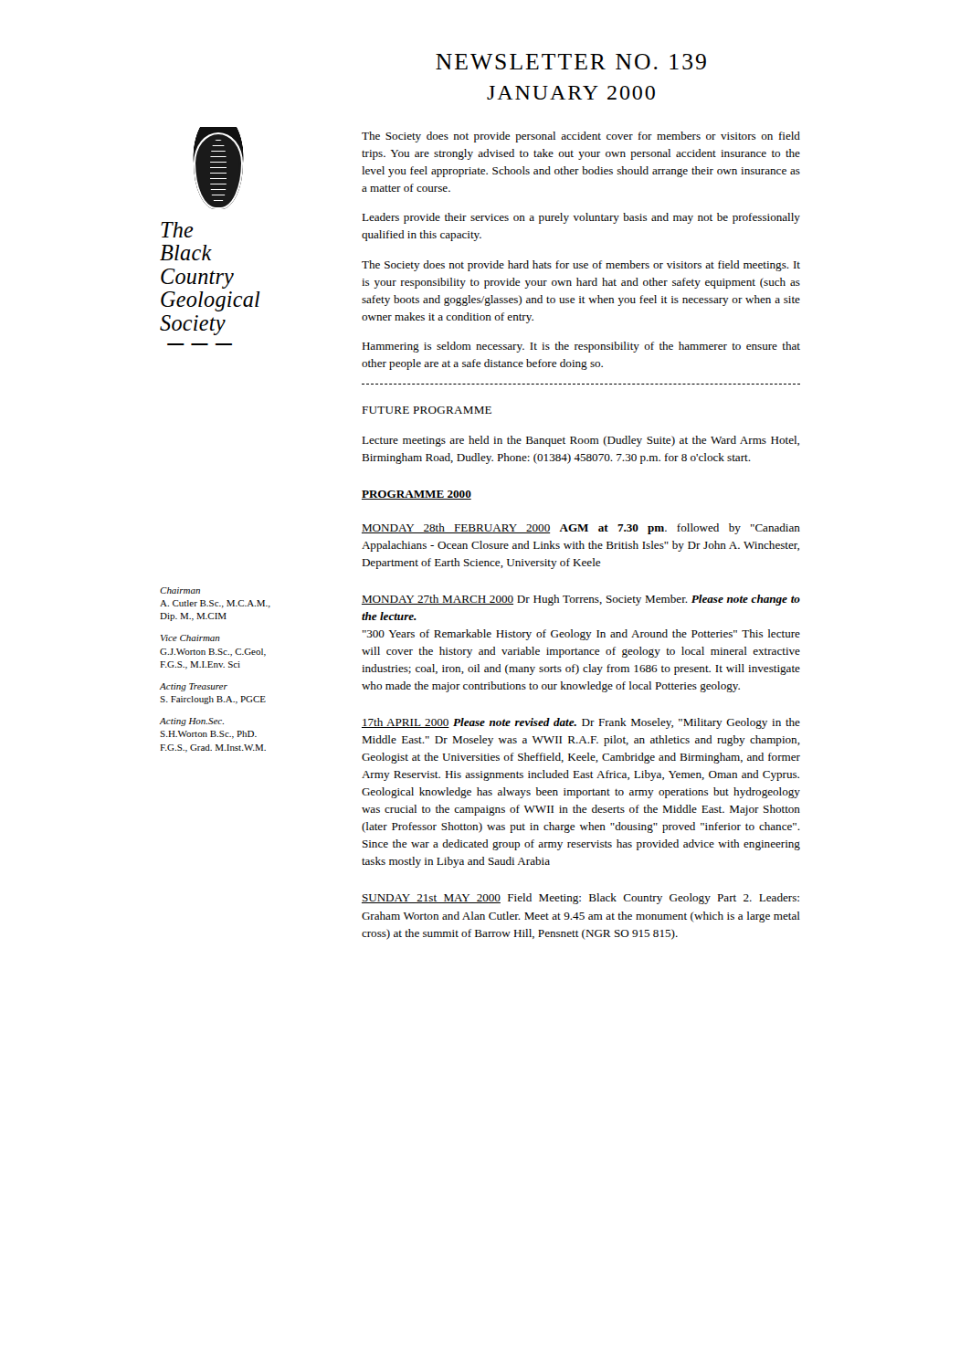NEWSLETTER NO. 139
JANUARY 2000
The Black Country Geological Society −−−
Chairman
A. Cutler B.Sc., M.C.A.M.,
Dip. M., M.CIM
Vice Chairman
G.J.Worton B.Sc., C.Geol,
F.G.S., M.I.Env. Sci
Acting Treasurer
S. Fairclough B.A., PGCE
Acting Hon.Sec.
S.H.Worton B.Sc., PhD.
F.G.S., Grad. M.Inst.W.M.
The Society does not provide personal accident cover for members or visitors on field trips. You are strongly advised to take out your own personal accident insurance to the level you feel appropriate. Schools and other bodies should arrange their own insurance as a matter of course.
Leaders provide their services on a purely voluntary basis and may not be professionally qualified in this capacity.
The Society does not provide hard hats for use of members or visitors at field meetings. It is your responsibility to provide your own hard hat and other safety equipment (such as safety boots and goggles/glasses) and to use it when you feel it is necessary or when a site owner makes it a condition of entry.
Hammering is seldom necessary. It is the responsibility of the hammerer to ensure that other people are at a safe distance before doing so.
FUTURE PROGRAMME
Lecture meetings are held in the Banquet Room (Dudley Suite) at the Ward Arms Hotel, Birmingham Road, Dudley. Phone: (01384) 458070. 7.30 p.m. for 8 o'clock start.
PROGRAMME 2000
MONDAY 28th FEBRUARY 2000 AGM at 7.30 pm. followed by "Canadian Appalachians - Ocean Closure and Links with the British Isles" by Dr John A. Winchester, Department of Earth Science, University of Keele
MONDAY 27th MARCH 2000 Dr Hugh Torrens, Society Member. Please note change to the lecture.
"300 Years of Remarkable History of Geology In and Around the Potteries" This lecture will cover the history and variable importance of geology to local mineral extractive industries; coal, iron, oil and (many sorts of) clay from 1686 to present. It will investigate who made the major contributions to our knowledge of local Potteries geology.
17th APRIL 2000 Please note revised date. Dr Frank Moseley, "Military Geology in the Middle East." Dr Moseley was a WWII R.A.F. pilot, an athletics and rugby champion, Geologist at the Universities of Sheffield, Keele, Cambridge and Birmingham, and former Army Reservist. His assignments included East Africa, Libya, Yemen, Oman and Cyprus. Geological knowledge has always been important to army operations but hydrogeology was crucial to the campaigns of WWII in the deserts of the Middle East. Major Shotton (later Professor Shotton) was put in charge when "dousing" proved "inferior to chance". Since the war a dedicated group of army reservists has provided advice with engineering tasks mostly in Libya and Saudi Arabia
SUNDAY 21st MAY 2000 Field Meeting: Black Country Geology Part 2. Leaders: Graham Worton and Alan Cutler. Meet at 9.45 am at the monument (which is a large metal cross) at the summit of Barrow Hill, Pensnett (NGR SO 915 815).